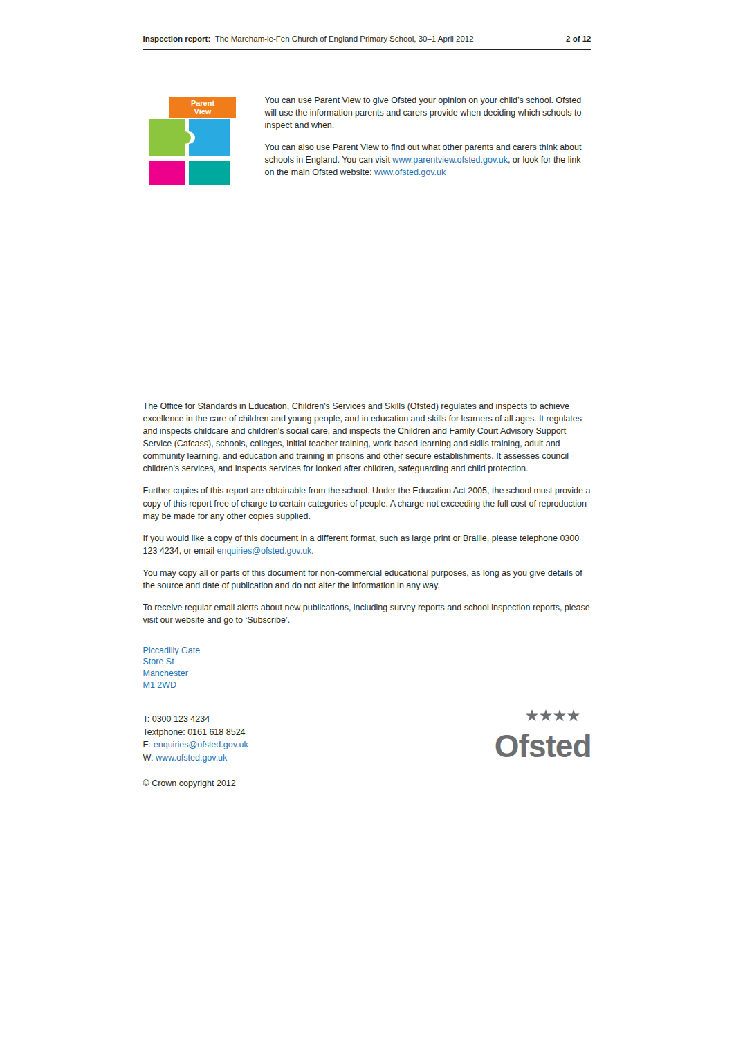Inspection report: The Mareham-le-Fen Church of England Primary School, 30–1 April 2012
2 of 12
Parent View
You can use Parent View to give Ofsted your opinion on your child’s school. Ofsted will use the information parents and carers provide when deciding which schools to inspect and when.
You can also use Parent View to find out what other parents and carers think about schools in England. You can visit www.parentview.ofsted.gov.uk, or look for the link on the main Ofsted website: www.ofsted.gov.uk
The Office for Standards in Education, Children's Services and Skills (Ofsted) regulates and inspects to achieve excellence in the care of children and young people, and in education and skills for learners of all ages. It regulates and inspects childcare and children's social care, and inspects the Children and Family Court Advisory Support Service (Cafcass), schools, colleges, initial teacher training, work-based learning and skills training, adult and community learning, and education and training in prisons and other secure establishments. It assesses council children’s services, and inspects services for looked after children, safeguarding and child protection.
Further copies of this report are obtainable from the school. Under the Education Act 2005, the school must provide a copy of this report free of charge to certain categories of people. A charge not exceeding the full cost of reproduction may be made for any other copies supplied.
If you would like a copy of this document in a different format, such as large print or Braille, please telephone 0300 123 4234, or email enquiries@ofsted.gov.uk.
You may copy all or parts of this document for non-commercial educational purposes, as long as you give details of the source and date of publication and do not alter the information in any way.
To receive regular email alerts about new publications, including survey reports and school inspection reports, please visit our website and go to ‘Subscribe’.
Piccadilly Gate Store St Manchester M1 2WD
T: 0300 123 4234
Textphone: 0161 618 8524
E: enquiries@ofsted.gov.uk
W: www.ofsted.gov.uk
Ofsted
© Crown copyright 2012